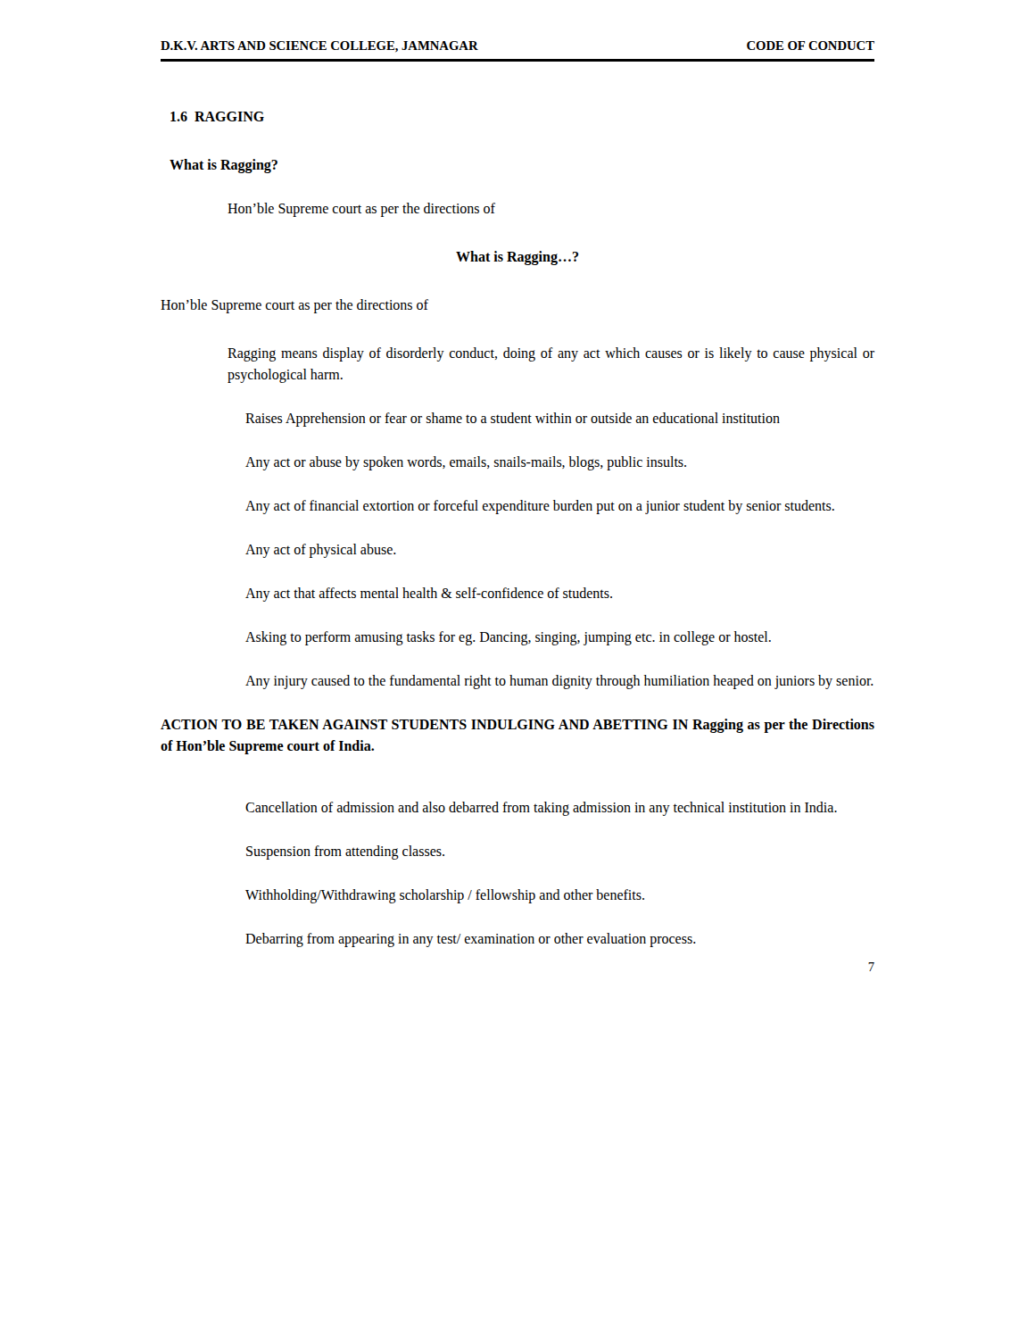D.K.V. ARTS AND SCIENCE COLLEGE, JAMNAGAR CODE OF CONDUCT
1.6 RAGGING
What is Ragging?
Hon’ble Supreme court as per the directions of
What is Ragging…?
Hon’ble Supreme court as per the directions of
Ragging means display of disorderly conduct, doing of any act which causes or is likely to cause physical or psychological harm.
Raises Apprehension or fear or shame to a student within or outside an educational institution
Any act or abuse by spoken words, emails, snails-mails, blogs, public insults.
Any act of financial extortion or forceful expenditure burden put on a junior student by senior students.
Any act of physical abuse.
Any act that affects mental health & self-confidence of students.
Asking to perform amusing tasks for eg. Dancing, singing, jumping etc. in college or hostel.
Any injury caused to the fundamental right to human dignity through humiliation heaped on juniors by senior.
ACTION TO BE TAKEN AGAINST STUDENTS INDULGING AND ABETTING IN Ragging as per the Directions of Hon’ble Supreme court of India.
Cancellation of admission and also debarred from taking admission in any technical institution in India.
Suspension from attending classes.
Withholding/Withdrawing scholarship / fellowship and other benefits.
Debarring from appearing in any test/ examination or other evaluation process.
7